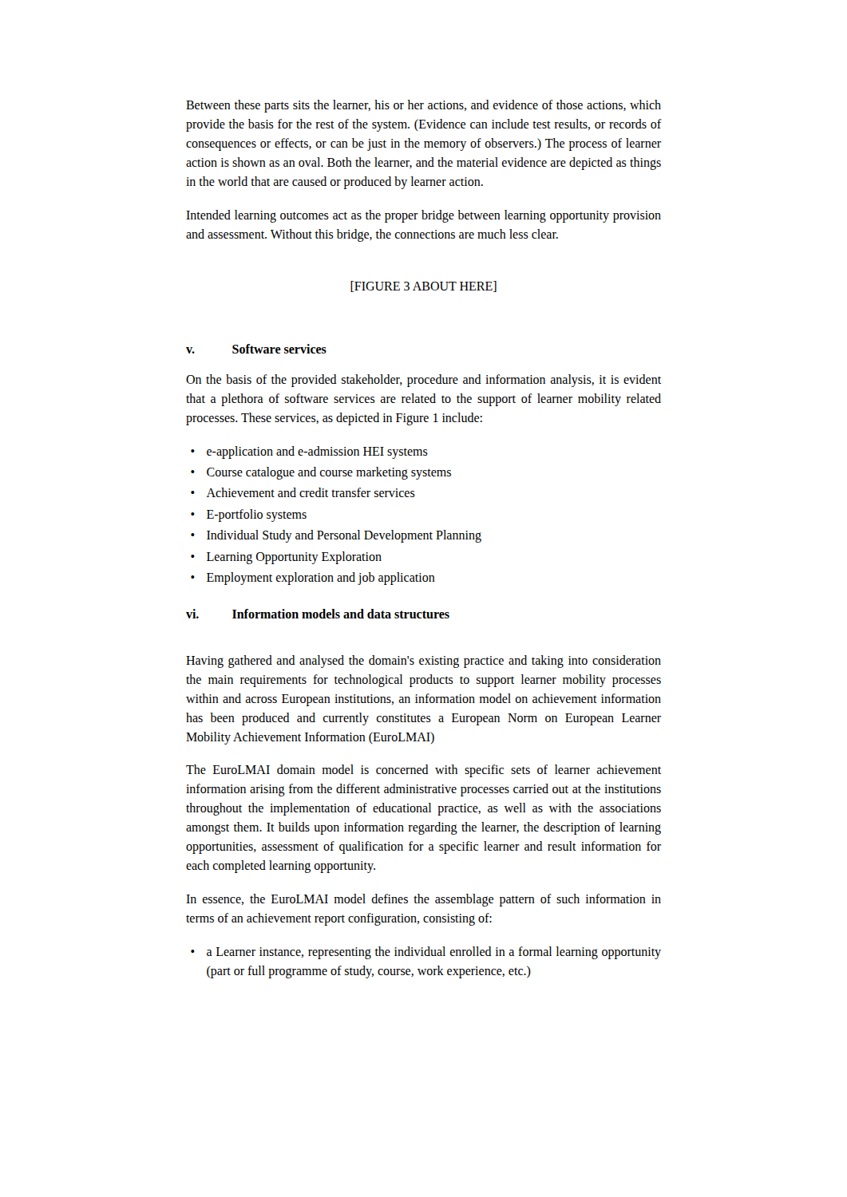Between these parts sits the learner, his or her actions, and evidence of those actions, which provide the basis for the rest of the system. (Evidence can include test results, or records of consequences or effects, or can be just in the memory of observers.) The process of learner action is shown as an oval. Both the learner, and the material evidence are depicted as things in the world that are caused or produced by learner action.
Intended learning outcomes act as the proper bridge between learning opportunity provision and assessment. Without this bridge, the connections are much less clear.
[FIGURE 3 ABOUT HERE]
v. Software services
On the basis of the provided stakeholder, procedure and information analysis, it is evident that a plethora of software services are related to the support of learner mobility related processes. These services, as depicted in Figure 1 include:
e-application and e-admission HEI systems
Course catalogue and course marketing systems
Achievement and credit transfer services
E-portfolio systems
Individual Study and Personal Development Planning
Learning Opportunity Exploration
Employment exploration and job application
vi. Information models and data structures
Having gathered and analysed the domain's existing practice and taking into consideration the main requirements for technological products to support learner mobility processes within and across European institutions, an information model on achievement information has been produced and currently constitutes a European Norm on European Learner Mobility Achievement Information (EuroLMAI)
The EuroLMAI domain model is concerned with specific sets of learner achievement information arising from the different administrative processes carried out at the institutions throughout the implementation of educational practice, as well as with the associations amongst them. It builds upon information regarding the learner, the description of learning opportunities, assessment of qualification for a specific learner and result information for each completed learning opportunity.
In essence, the EuroLMAI model defines the assemblage pattern of such information in terms of an achievement report configuration, consisting of:
a Learner instance, representing the individual enrolled in a formal learning opportunity (part or full programme of study, course, work experience, etc.)